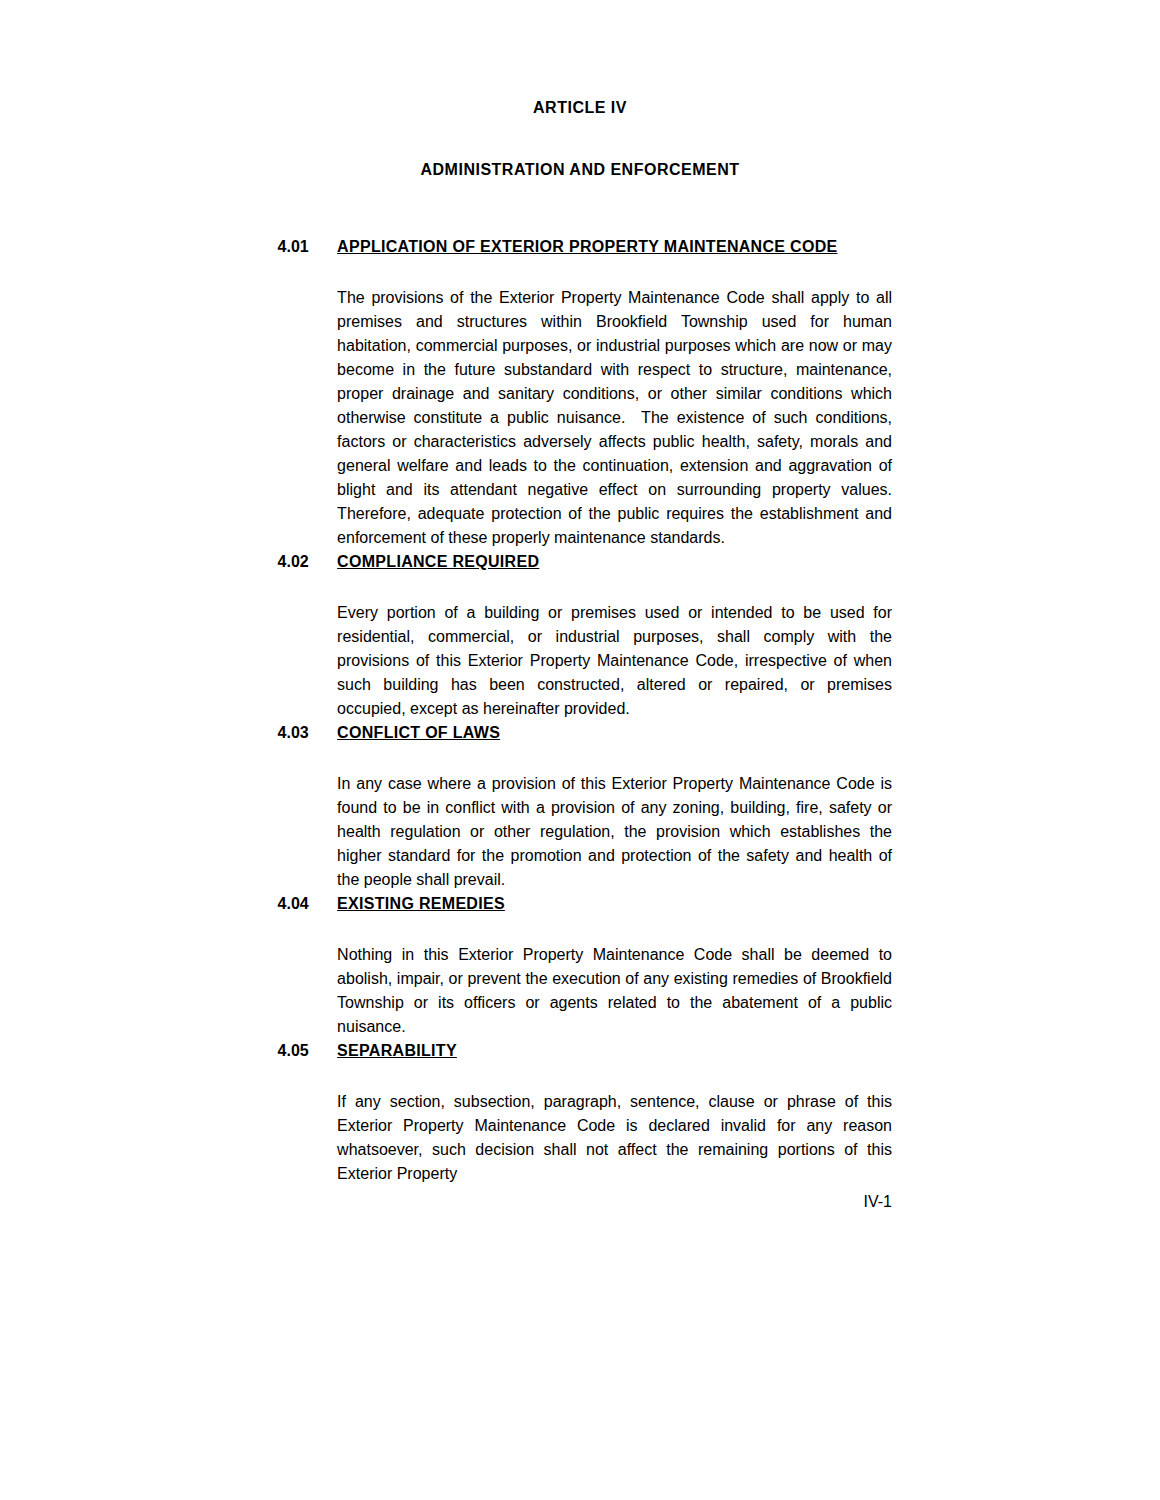ARTICLE IV
ADMINISTRATION AND ENFORCEMENT
4.01
APPLICATION OF EXTERIOR PROPERTY MAINTENANCE CODE
The provisions of the Exterior Property Maintenance Code shall apply to all premises and structures within Brookfield Township used for human habitation, commercial purposes, or industrial purposes which are now or may become in the future substandard with respect to structure, maintenance, proper drainage and sanitary conditions, or other similar conditions which otherwise constitute a public nuisance. The existence of such conditions, factors or characteristics adversely affects public health, safety, morals and general welfare and leads to the continuation, extension and aggravation of blight and its attendant negative effect on surrounding property values. Therefore, adequate protection of the public requires the establishment and enforcement of these properly maintenance standards.
4.02
COMPLIANCE REQUIRED
Every portion of a building or premises used or intended to be used for residential, commercial, or industrial purposes, shall comply with the provisions of this Exterior Property Maintenance Code, irrespective of when such building has been constructed, altered or repaired, or premises occupied, except as hereinafter provided.
4.03
CONFLICT OF LAWS
In any case where a provision of this Exterior Property Maintenance Code is found to be in conflict with a provision of any zoning, building, fire, safety or health regulation or other regulation, the provision which establishes the higher standard for the promotion and protection of the safety and health of the people shall prevail.
4.04
EXISTING REMEDIES
Nothing in this Exterior Property Maintenance Code shall be deemed to abolish, impair, or prevent the execution of any existing remedies of Brookfield Township or its officers or agents related to the abatement of a public nuisance.
4.05
SEPARABILITY
If any section, subsection, paragraph, sentence, clause or phrase of this Exterior Property Maintenance Code is declared invalid for any reason whatsoever, such decision shall not affect the remaining portions of this Exterior Property
IV-1